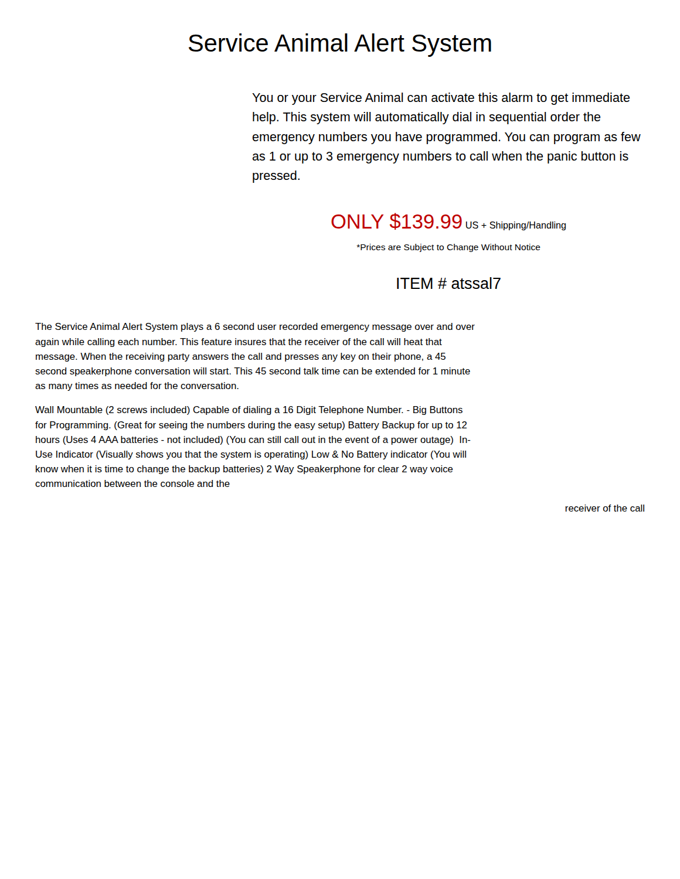Service Animal Alert System
You or your Service Animal can activate this alarm to get immediate help. This system will automatically dial in sequential order the emergency numbers you have programmed. You can program as few as 1 or up to 3 emergency numbers to call when the panic button is pressed.
ONLY $139.99 US + Shipping/Handling
*Prices are Subject to Change Without Notice
ITEM # atssal7
The Service Animal Alert System plays a 6 second user recorded emergency message over and over again while calling each number. This feature insures that the receiver of the call will heat that message. When the receiving party answers the call and presses any key on their phone, a 45 second speakerphone conversation will start. This 45 second talk time can be extended for 1 minute as many times as needed for the conversation.
Wall Mountable (2 screws included) Capable of dialing a 16 Digit Telephone Number. - Big Buttons for Programming. (Great for seeing the numbers during the easy setup) Battery Backup for up to 12 hours (Uses 4 AAA batteries - not included) (You can still call out in the event of a power outage) In-Use Indicator (Visually shows you that the system is operating) Low & No Battery indicator (You will know when it is time to change the backup batteries) 2 Way Speakerphone for clear 2 way voice communication between the console and the
receiver of the call